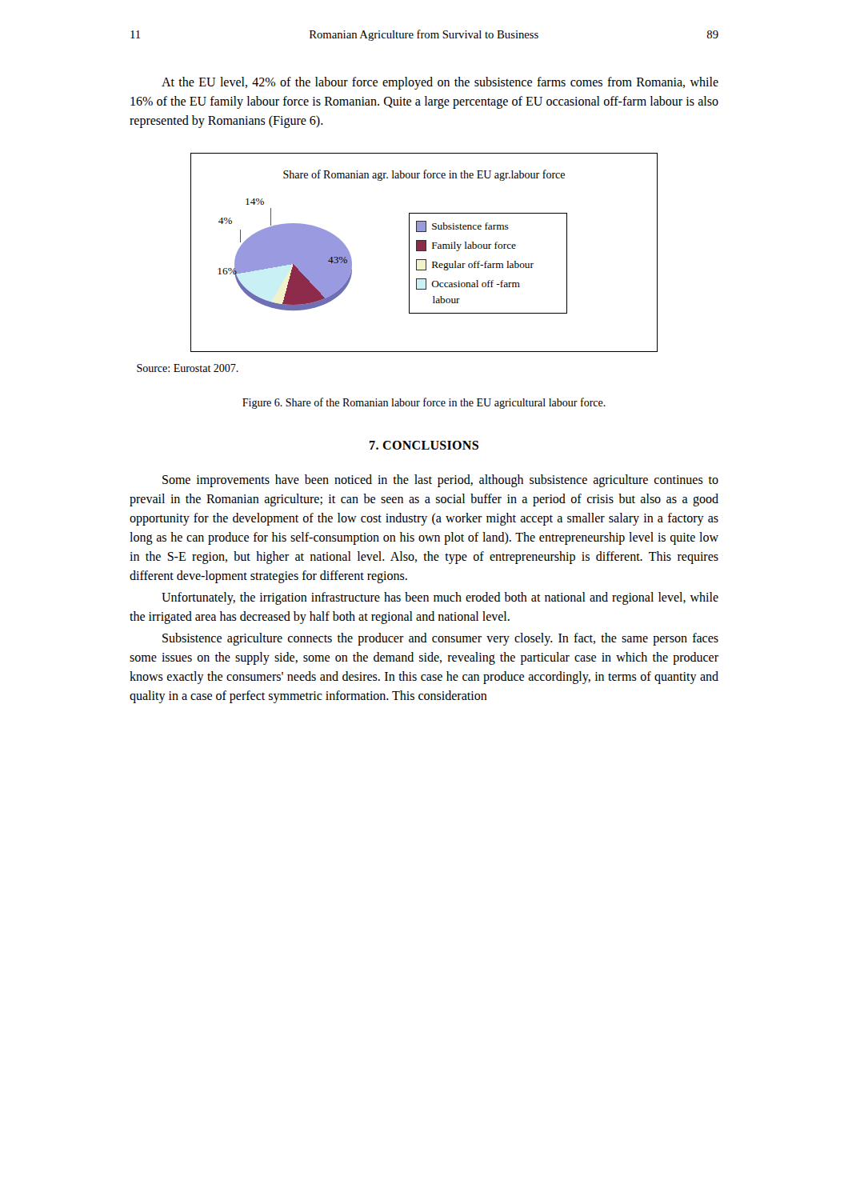11 Romanian Agriculture from Survival to Business 89
At the EU level, 42% of the labour force employed on the subsistence farms comes from Romania, while 16% of the EU family labour force is Romanian. Quite a large percentage of EU occasional off-farm labour is also represented by Romanians (Figure 6).
Share of Romanian agr. labour force in the EU agr.labour force
14% 4% 16% 43%
Subsistence farms
Family labour force
Regular off-farm labour
Occasional off -farmlabour
Source: Eurostat 2007.
Figure 6. Share of the Romanian labour force in the EU agricultural labour force.
7. CONCLUSIONS
Some improvements have been noticed in the last period, although subsistence agriculture continues to prevail in the Romanian agriculture; it can be seen as a social buffer in a period of crisis but also as a good opportunity for the development of the low cost industry (a worker might accept a smaller salary in a factory as long as he can produce for his self-consumption on his own plot of land). The entrepreneurship level is quite low in the S-E region, but higher at national level. Also, the type of entrepreneurship is different. This requires different deve-lopment strategies for different regions.
Unfortunately, the irrigation infrastructure has been much eroded both at national and regional level, while the irrigated area has decreased by half both at regional and national level.
Subsistence agriculture connects the producer and consumer very closely. In fact, the same person faces some issues on the supply side, some on the demand side, revealing the particular case in which the producer knows exactly the consumers' needs and desires. In this case he can produce accordingly, in terms of quantity and quality in a case of perfect symmetric information. This consideration